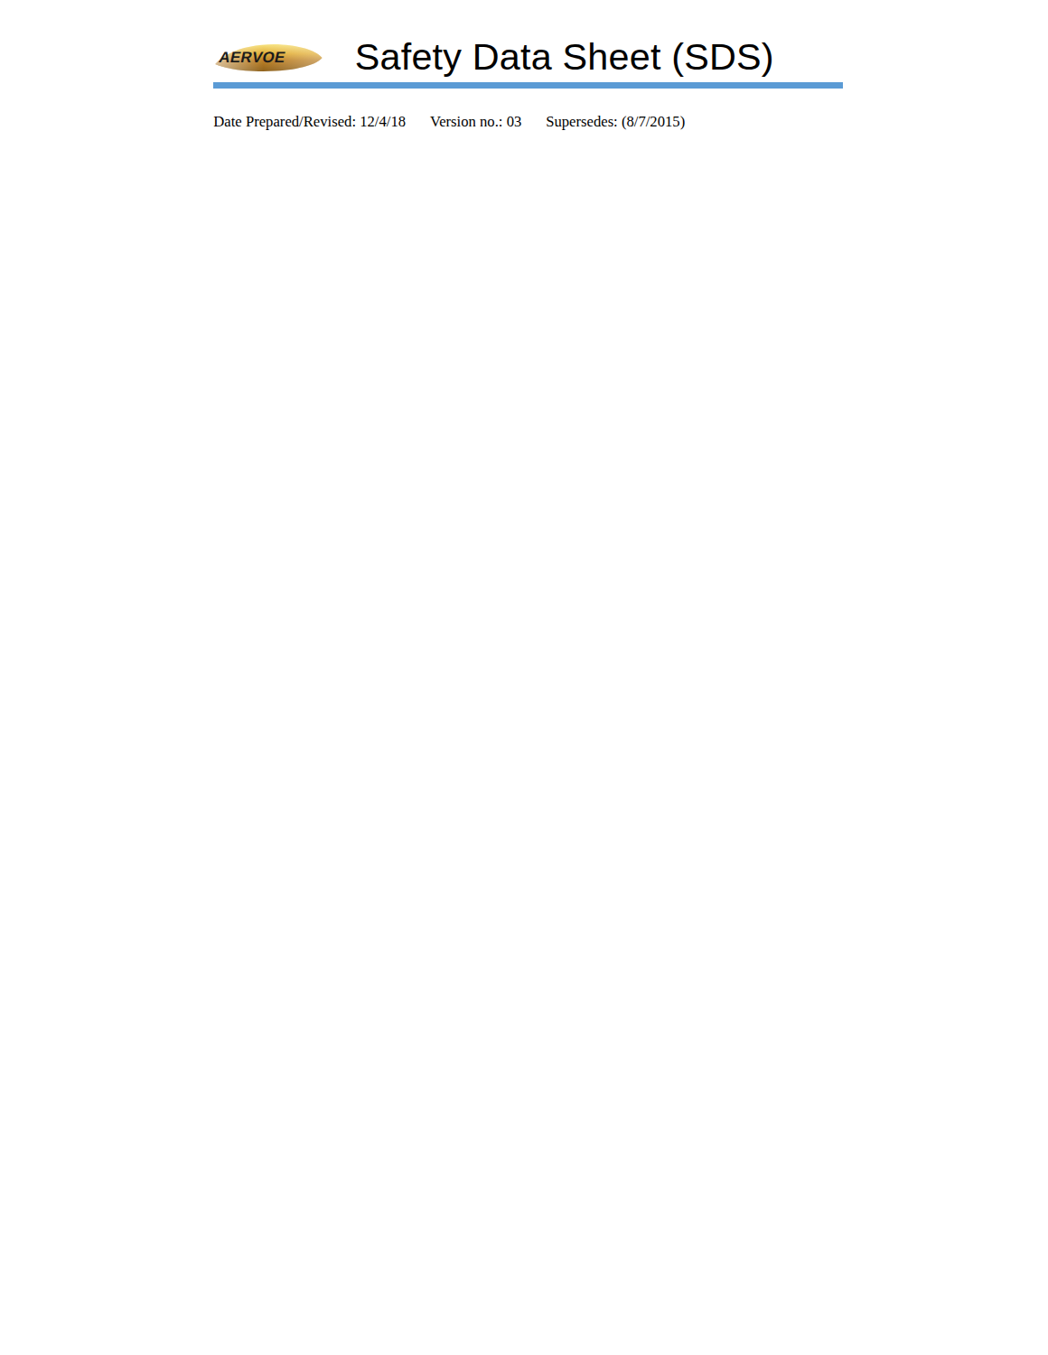AERVOE
Safety Data Sheet (SDS)
Date Prepared/Revised: 12/4/18 Version no.: 03 Supersedes: (8/7/2015)